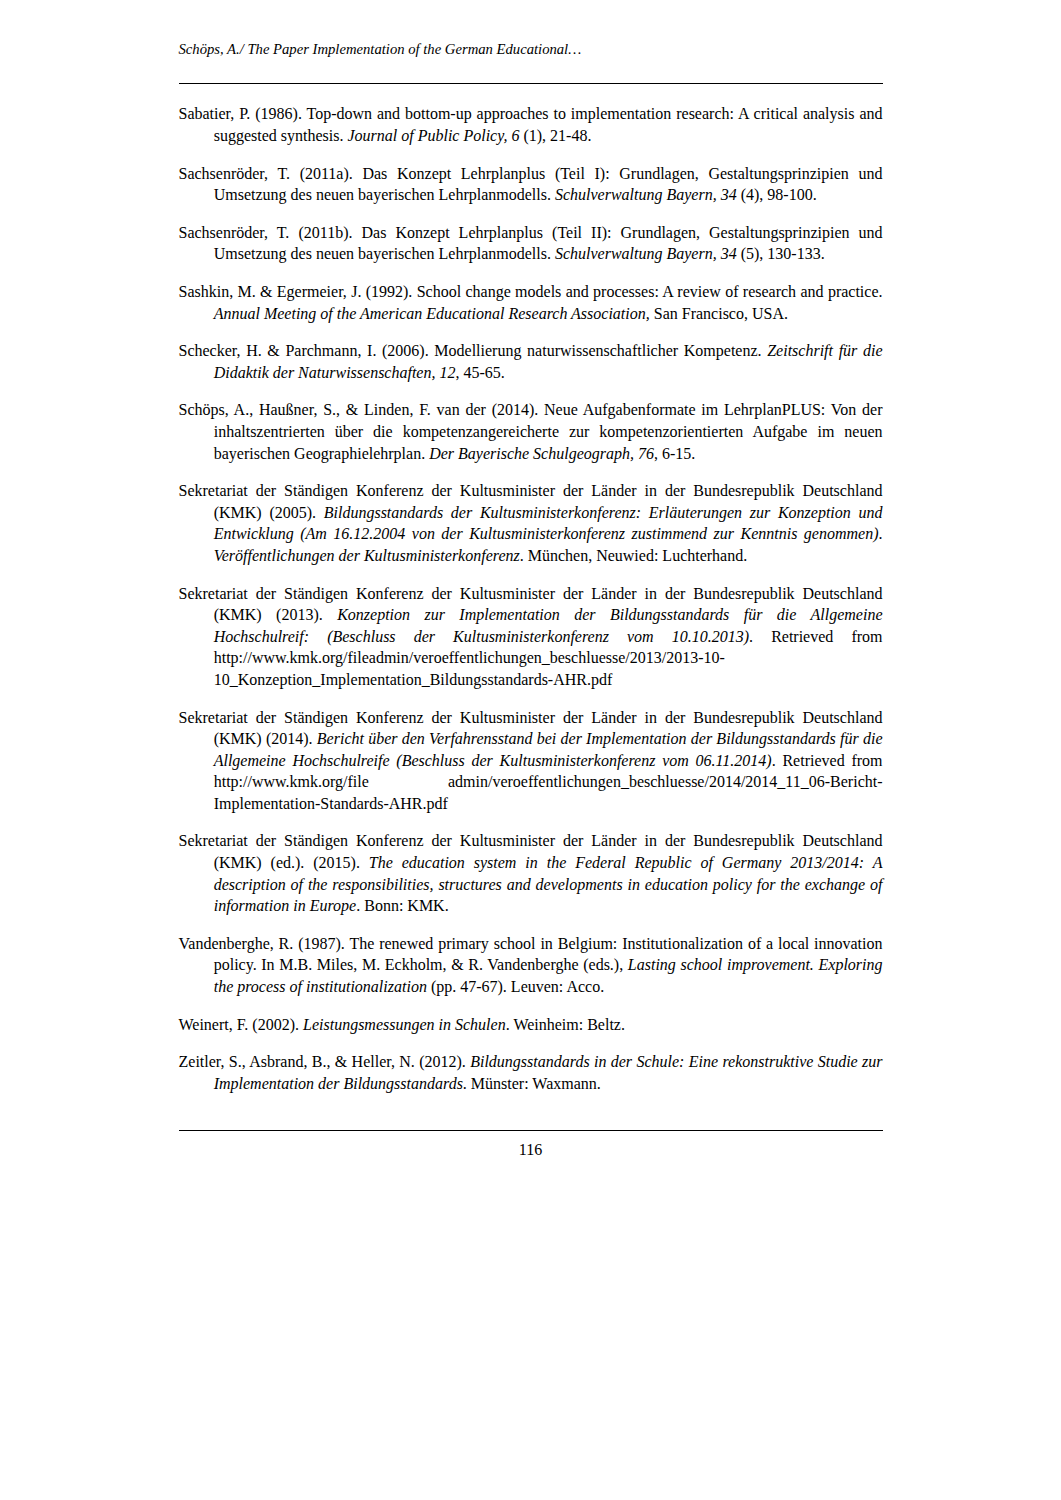Schöps, A./ The Paper Implementation of the German Educational…
Sabatier, P. (1986). Top-down and bottom-up approaches to implementation research: A critical analysis and suggested synthesis. Journal of Public Policy, 6 (1), 21-48.
Sachsenröder, T. (2011a). Das Konzept Lehrplanplus (Teil I): Grundlagen, Gestaltungsprinzipien und Umsetzung des neuen bayerischen Lehrplanmodells. Schulverwaltung Bayern, 34 (4), 98-100.
Sachsenröder, T. (2011b). Das Konzept Lehrplanplus (Teil II): Grundlagen, Gestaltungsprinzipien und Umsetzung des neuen bayerischen Lehrplanmodells. Schulverwaltung Bayern, 34 (5), 130-133.
Sashkin, M. & Egermeier, J. (1992). School change models and processes: A review of research and practice. Annual Meeting of the American Educational Research Association, San Francisco, USA.
Schecker, H. & Parchmann, I. (2006). Modellierung naturwissenschaftlicher Kompetenz. Zeitschrift für die Didaktik der Naturwissenschaften, 12, 45-65.
Schöps, A., Haußner, S., & Linden, F. van der (2014). Neue Aufgabenformate im LehrplanPLUS: Von der inhaltszentrierten über die kompetenzangereicherte zur kompetenzorientierten Aufgabe im neuen bayerischen Geographielehrplan. Der Bayerische Schulgeograph, 76, 6-15.
Sekretariat der Ständigen Konferenz der Kultusminister der Länder in der Bundesrepublik Deutschland (KMK) (2005). Bildungsstandards der Kultusministerkonferenz: Erläuterungen zur Konzeption und Entwicklung (Am 16.12.2004 von der Kultusministerkonferenz zustimmend zur Kenntnis genommen). Veröffentlichungen der Kultusministerkonferenz. München, Neuwied: Luchterhand.
Sekretariat der Ständigen Konferenz der Kultusminister der Länder in der Bundesrepublik Deutschland (KMK) (2013). Konzeption zur Implementation der Bildungsstandards für die Allgemeine Hochschulreif: (Beschluss der Kultusministerkonferenz vom 10.10.2013). Retrieved from http://www.kmk.org/fileadmin/veroeffentlichungen_beschluesse/2013/2013-10-10_Konzeption_Implementation_Bildungsstandards-AHR.pdf
Sekretariat der Ständigen Konferenz der Kultusminister der Länder in der Bundesrepublik Deutschland (KMK) (2014). Bericht über den Verfahrensstand bei der Implementation der Bildungsstandards für die Allgemeine Hochschulreife (Beschluss der Kultusministerkonferenz vom 06.11.2014). Retrieved from http://www.kmk.org/file admin/veroeffentlichungen_beschluesse/2014/2014_11_06-Bericht-Implementation-Standards-AHR.pdf
Sekretariat der Ständigen Konferenz der Kultusminister der Länder in der Bundesrepublik Deutschland (KMK) (ed.). (2015). The education system in the Federal Republic of Germany 2013/2014: A description of the responsibilities, structures and developments in education policy for the exchange of information in Europe. Bonn: KMK.
Vandenberghe, R. (1987). The renewed primary school in Belgium: Institutionalization of a local innovation policy. In M.B. Miles, M. Eckholm, & R. Vandenberghe (eds.), Lasting school improvement. Exploring the process of institutionalization (pp. 47-67). Leuven: Acco.
Weinert, F. (2002). Leistungsmessungen in Schulen. Weinheim: Beltz.
Zeitler, S., Asbrand, B., & Heller, N. (2012). Bildungsstandards in der Schule: Eine rekonstruktive Studie zur Implementation der Bildungsstandards. Münster: Waxmann.
116